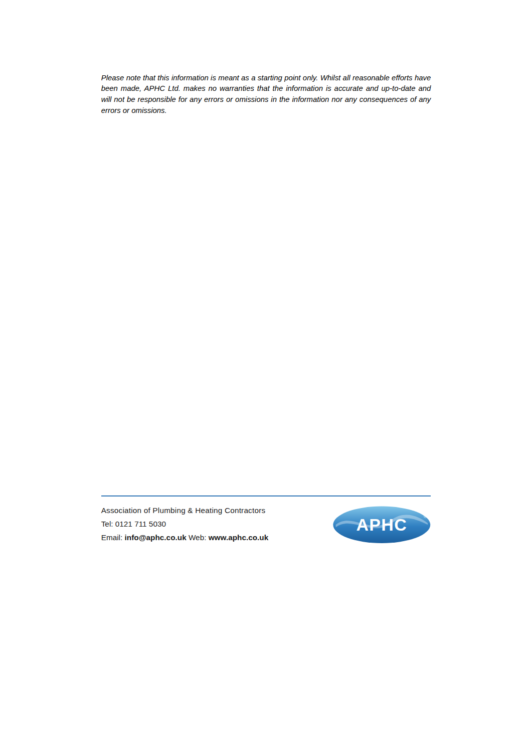Please note that this information is meant as a starting point only. Whilst all reasonable efforts have been made, APHC Ltd. makes no warranties that the information is accurate and up-to-date and will not be responsible for any errors or omissions in the information nor any consequences of any errors or omissions.
Association of Plumbing & Heating Contractors
Tel: 0121 711 5030
Email: info@aphc.co.uk Web: www.aphc.co.uk
APHC ®